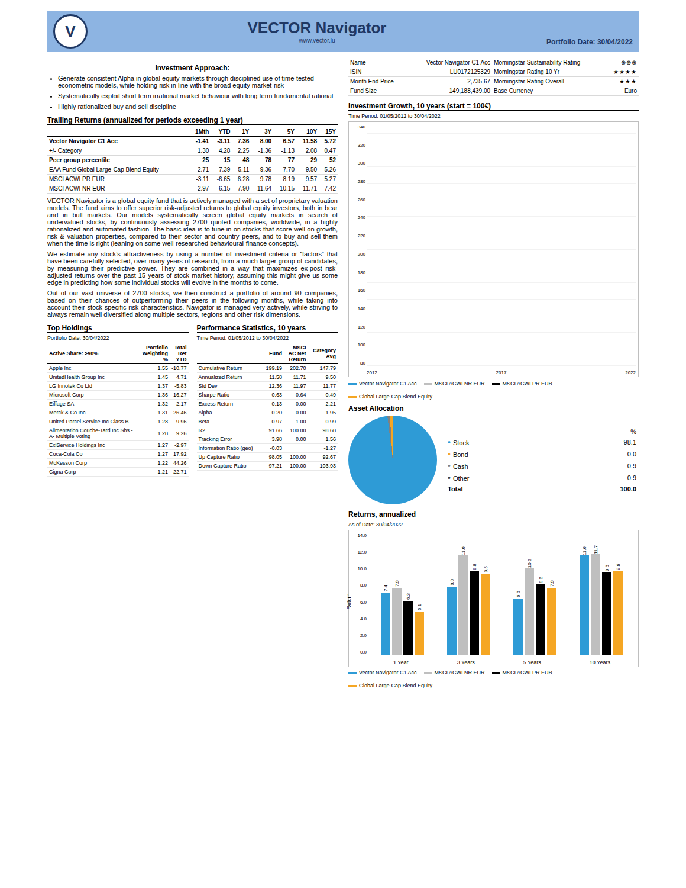V
VECTOR Navigator
www.vector.lu
Portfolio Date: 30/04/2022
Investment Approach:
Generate consistent Alpha in global equity markets through disciplined use of time-tested econometric models, while holding risk in line with the broad equity market-risk
Systematically exploit short term irrational market behaviour with long term fundamental rational
Highly rationalized buy and sell discipline
Trailing Returns (annualized for periods exceeding 1 year)
| | 1Mth | YTD | 1Y | 3Y | 5Y | 10Y | 15Y |
| --- | --- | --- | --- | --- | --- | --- | --- |
| Vector Navigator C1 Acc | -1.41 | -3.11 | 7.36 | 8.00 | 6.57 | 11.58 | 5.72 |
| +/- Category | 1.30 | 4.28 | 2.25 | -1.36 | -1.13 | 2.08 | 0.47 |
| Peer group percentile | 25 | 15 | 48 | 78 | 77 | 29 | 52 |
| EAA Fund Global Large-Cap Blend Equity | -2.71 | -7.39 | 5.11 | 9.36 | 7.70 | 9.50 | 5.26 |
| MSCI ACWI PR EUR | -3.11 | -6.65 | 6.28 | 9.78 | 8.19 | 9.57 | 5.27 |
| MSCI ACWI NR EUR | -2.97 | -6.15 | 7.90 | 11.64 | 10.15 | 11.71 | 7.42 |
VECTOR Navigator is a global equity fund that is actively managed with a set of proprietary valuation models. The fund aims to offer superior risk-adjusted returns to global equity investors, both in bear and in bull markets. Our models systematically screen global equity markets in search of undervalued stocks, by continuously assessing 2700 quoted companies, worldwide, in a highly rationalized and automated fashion. The basic idea is to tune in on stocks that score well on growth, risk & valuation properties, compared to their sector and country peers, and to buy and sell them when the time is right (leaning on some well-researched behavioural-finance concepts).
We estimate any stock’s attractiveness by using a number of investment criteria or “factors” that have been carefully selected, over many years of research, from a much larger group of candidates, by measuring their predictive power. They are combined in a way that maximizes ex-post risk-adjusted returns over the past 15 years of stock market history, assuming this might give us some edge in predicting how some individual stocks will evolve in the months to come.
Out of our vast universe of 2700 stocks, we then construct a portfolio of around 90 companies, based on their chances of outperforming their peers in the following months, while taking into account their stock-specific risk characteristics. Navigator is managed very actively, while striving to always remain well diversified along multiple sectors, regions and other risk dimensions.
Top Holdings
Portfolio Date: 30/04/2022
| Active Share: >90% | Portfolio Weighting % | Total Ret YTD |
| --- | --- | --- |
| Apple Inc | 1.55 | -10.77 |
| UnitedHealth Group Inc | 1.45 | 4.71 |
| LG Innotek Co Ltd | 1.37 | -5.83 |
| Microsoft Corp | 1.36 | -16.27 |
| Eiffage SA | 1.32 | 2.17 |
| Merck & Co Inc | 1.31 | 26.46 |
| United Parcel Service Inc Class B | 1.28 | -9.96 |
| Alimentation Couche-Tard Inc Shs -A- Multiple Voting | 1.28 | 9.26 |
| ExlService Holdings Inc | 1.27 | -2.97 |
| Coca-Cola Co | 1.27 | 17.92 |
| McKesson Corp | 1.22 | 44.26 |
| Cigna Corp | 1.21 | 22.71 |
Performance Statistics, 10 years
Time Period: 01/05/2012 to 30/04/2022
| | Fund | MSCI AC Net Return | Category Avg |
| --- | --- | --- | --- |
| Cumulative Return | 199.19 | 202.70 | 147.79 |
| Annualized Return | 11.58 | 11.71 | 9.50 |
| Std Dev | 12.36 | 11.97 | 11.77 |
| Sharpe Ratio | 0.63 | 0.64 | 0.49 |
| Excess Return | -0.13 | 0.00 | -2.21 |
| Alpha | 0.20 | 0.00 | -1.95 |
| Beta | 0.97 | 1.00 | 0.99 |
| R2 | 91.66 | 100.00 | 98.68 |
| Tracking Error | 3.98 | 0.00 | 1.56 |
| Information Ratio (geo) | -0.03 | | -1.27 |
| Up Capture Ratio | 98.05 | 100.00 | 92.67 |
| Down Capture Ratio | 97.21 | 100.00 | 103.93 |
| Name | Vector Navigator C1 Acc | Morningstar Sustainability Rating | ⊕⊕⊕ |
| ISIN | LU0172125329 | Morningstar Rating 10 Yr | ★★★★ |
| Month End Price | 2,735.67 | Morningstar Rating Overall | ★★★ |
| Fund Size | 149,188,439.00 | Base Currency | Euro |
Investment Growth, 10 years (start = 100€)
Time Period: 01/05/2012 to 30/04/2022
340
320
300
280
260
240
220
200
180
160
140
120
100
80
2012
2017
2022
Vector Navigator C1 Acc MSCI ACWI NR EUR MSCI ACWI PR EUR Global Large-Cap Blend Equity
Asset Allocation
| | % |
| • Stock | 98.1 |
| • Bond | 0.0 |
| • Cash | 0.9 |
| • Other | 0.9 |
| Total | 100.0 |
Returns, annualized
As of Date: 30/04/2022
14.0
12.0
10.0
8.0
6.0
4.0
2.0
0.0
Return
7.4
7.9
6.3
5.1
8.0
11.6
9.8
9.5
6.6
10.2
8.2
7.9
11.6
11.7
9.6
9.8
1 Year
3 Years
5 Years
10 Years
Vector Navigator C1 Acc MSCI ACWI NR EUR MSCI ACWI PR EUR Global Large-Cap Blend Equity